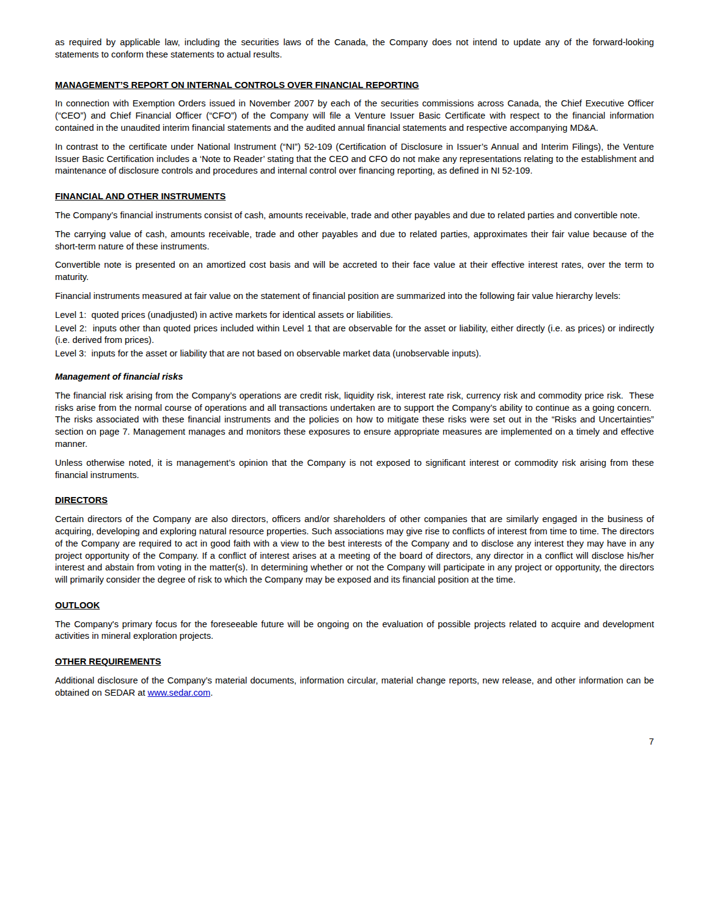as required by applicable law, including the securities laws of the Canada, the Company does not intend to update any of the forward-looking statements to conform these statements to actual results.
MANAGEMENT’S REPORT ON INTERNAL CONTROLS OVER FINANCIAL REPORTING
In connection with Exemption Orders issued in November 2007 by each of the securities commissions across Canada, the Chief Executive Officer (“CEO”) and Chief Financial Officer (“CFO”) of the Company will file a Venture Issuer Basic Certificate with respect to the financial information contained in the unaudited interim financial statements and the audited annual financial statements and respective accompanying MD&A.
In contrast to the certificate under National Instrument (“NI”) 52-109 (Certification of Disclosure in Issuer’s Annual and Interim Filings), the Venture Issuer Basic Certification includes a ‘Note to Reader’ stating that the CEO and CFO do not make any representations relating to the establishment and maintenance of disclosure controls and procedures and internal control over financing reporting, as defined in NI 52-109.
FINANCIAL AND OTHER INSTRUMENTS
The Company’s financial instruments consist of cash, amounts receivable, trade and other payables and due to related parties and convertible note.
The carrying value of cash, amounts receivable, trade and other payables and due to related parties, approximates their fair value because of the short-term nature of these instruments.
Convertible note is presented on an amortized cost basis and will be accreted to their face value at their effective interest rates, over the term to maturity.
Financial instruments measured at fair value on the statement of financial position are summarized into the following fair value hierarchy levels:
Level 1: quoted prices (unadjusted) in active markets for identical assets or liabilities.
Level 2: inputs other than quoted prices included within Level 1 that are observable for the asset or liability, either directly (i.e. as prices) or indirectly (i.e. derived from prices).
Level 3: inputs for the asset or liability that are not based on observable market data (unobservable inputs).
Management of financial risks
The financial risk arising from the Company’s operations are credit risk, liquidity risk, interest rate risk, currency risk and commodity price risk. These risks arise from the normal course of operations and all transactions undertaken are to support the Company’s ability to continue as a going concern. The risks associated with these financial instruments and the policies on how to mitigate these risks were set out in the “Risks and Uncertainties” section on page 7. Management manages and monitors these exposures to ensure appropriate measures are implemented on a timely and effective manner.
Unless otherwise noted, it is management’s opinion that the Company is not exposed to significant interest or commodity risk arising from these financial instruments.
DIRECTORS
Certain directors of the Company are also directors, officers and/or shareholders of other companies that are similarly engaged in the business of acquiring, developing and exploring natural resource properties. Such associations may give rise to conflicts of interest from time to time. The directors of the Company are required to act in good faith with a view to the best interests of the Company and to disclose any interest they may have in any project opportunity of the Company. If a conflict of interest arises at a meeting of the board of directors, any director in a conflict will disclose his/her interest and abstain from voting in the matter(s). In determining whether or not the Company will participate in any project or opportunity, the directors will primarily consider the degree of risk to which the Company may be exposed and its financial position at the time.
OUTLOOK
The Company's primary focus for the foreseeable future will be ongoing on the evaluation of possible projects related to acquire and development activities in mineral exploration projects.
OTHER REQUIREMENTS
Additional disclosure of the Company’s material documents, information circular, material change reports, new release, and other information can be obtained on SEDAR at www.sedar.com.
7